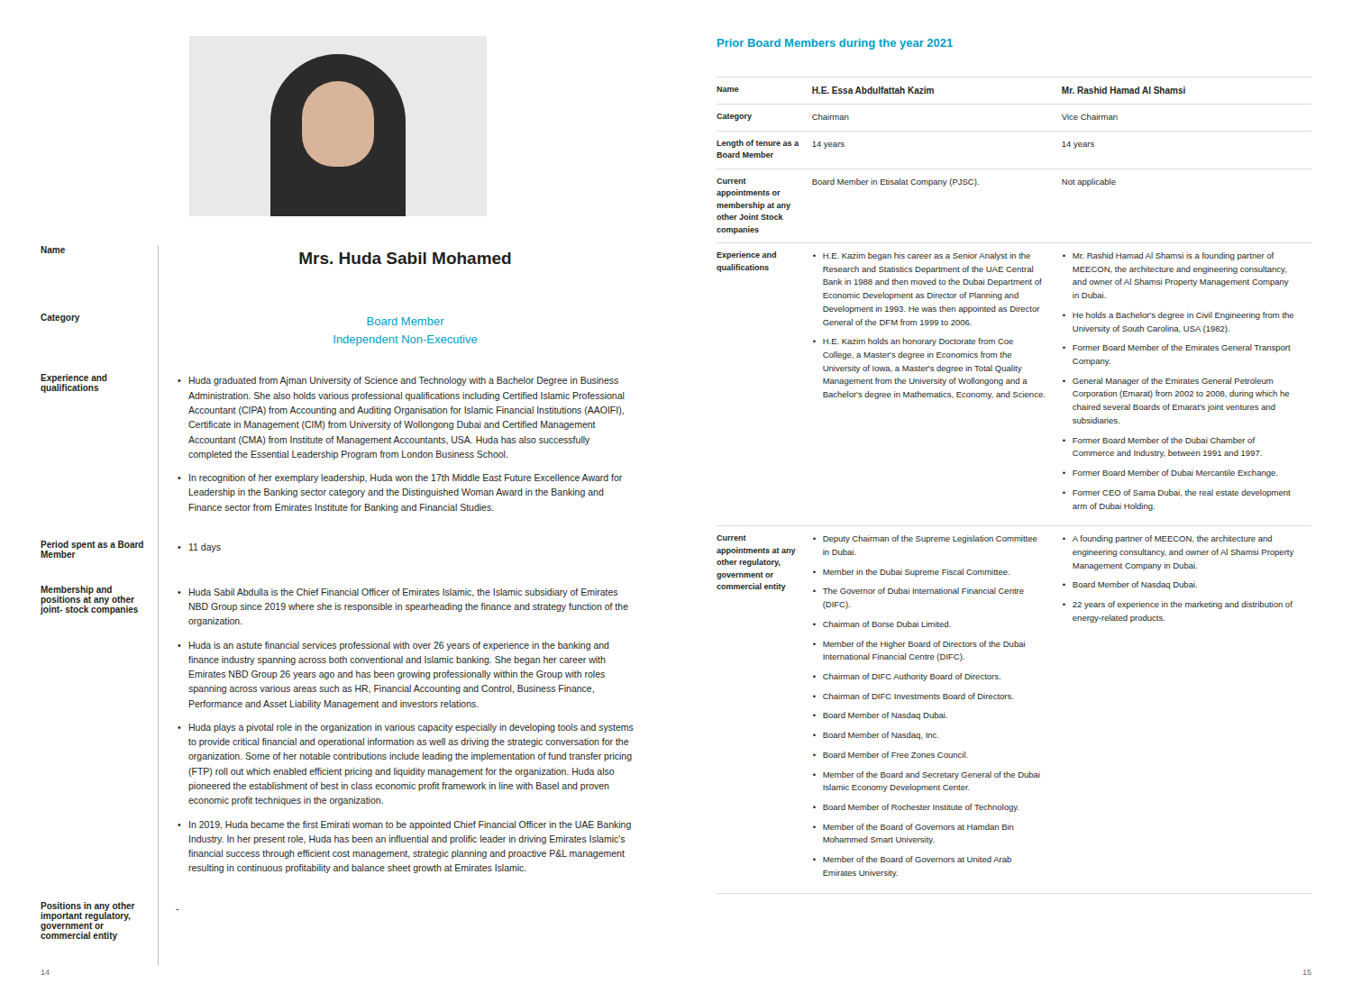| Name | | Mrs. Huda Sabil Mohamed |
| Category | | Board Member Independent Non-Executive |
| Experience and qualifications | | Huda graduated from Ajman University of Science and Technology with a Bachelor Degree in Business Administration. She also holds various professional qualifications including Certified Islamic Professional Accountant (CIPA) from Accounting and Auditing Organisation for Islamic Financial Institutions (AAOIFI), Certificate in Management (CIM) from University of Wollongong Dubai and Certified Management Accountant (CMA) from Institute of Management Accountants, USA. Huda has also successfully completed the Essential Leadership Program from London Business School. In recognition of her exemplary leadership, Huda won the 17th Middle East Future Excellence Award for Leadership in the Banking sector category and the Distinguished Woman Award in the Banking and Finance sector from Emirates Institute for Banking and Financial Studies. |
| Period spent as a Board Member | | 11 days |
| Membership and positions at any other joint- stock companies | | Huda Sabil Abdulla is the Chief Financial Officer of Emirates Islamic, the Islamic subsidiary of Emirates NBD Group since 2019 where she is responsible in spearheading the finance and strategy function of the organization. Huda is an astute financial services professional with over 26 years of experience in the banking and finance industry spanning across both conventional and Islamic banking. She began her career with Emirates NBD Group 26 years ago and has been growing professionally within the Group with roles spanning across various areas such as HR, Financial Accounting and Control, Business Finance, Performance and Asset Liability Management and investors relations. Huda plays a pivotal role in the organization in various capacity especially in developing tools and systems to provide critical financial and operational information as well as driving the strategic conversation for the organization. Some of her notable contributions include leading the implementation of fund transfer pricing (FTP) roll out which enabled efficient pricing and liquidity management for the organization. Huda also pioneered the establishment of best in class economic profit framework in line with Basel and proven economic profit techniques in the organization. In 2019, Huda became the first Emirati woman to be appointed Chief Financial Officer in the UAE Banking Industry. In her present role, Huda has been an influential and prolific leader in driving Emirates Islamic's financial success through efficient cost management, strategic planning and proactive P&L management resulting in continuous profitability and balance sheet growth at Emirates Islamic. |
| Positions in any other important regulatory, government or commercial entity | | - |
14
Prior Board Members during the year 2021
| Name | H.E. Essa Abdulfattah Kazim | Mr. Rashid Hamad Al Shamsi |
| Category | Chairman | Vice Chairman |
| Length of tenure as a Board Member | 14 years | 14 years |
| Current appointments or membership at any other Joint Stock companies | Board Member in Etisalat Company (PJSC). | Not applicable |
| Experience and qualifications | H.E. Kazim began his career as a Senior Analyst in the Research and Statistics Department of the UAE Central Bank in 1988 and then moved to the Dubai Department of Economic Development as Director of Planning and Development in 1993. He was then appointed as Director General of the DFM from 1999 to 2006. H.E. Kazim holds an honorary Doctorate from Coe College, a Master's degree in Economics from the University of Iowa, a Master's degree in Total Quality Management from the University of Wollongong and a Bachelor's degree in Mathematics, Economy, and Science. | Mr. Rashid Hamad Al Shamsi is a founding partner of MEECON, the architecture and engineering consultancy, and owner of Al Shamsi Property Management Company in Dubai. He holds a Bachelor's degree in Civil Engineering from the University of South Carolina, USA (1982). Former Board Member of the Emirates General Transport Company. General Manager of the Emirates General Petroleum Corporation (Emarat) from 2002 to 2008, during which he chaired several Boards of Emarat's joint ventures and subsidiaries. Former Board Member of the Dubai Chamber of Commerce and Industry, between 1991 and 1997. Former Board Member of Dubai Mercantile Exchange. Former CEO of Sama Dubai, the real estate development arm of Dubai Holding. |
| Current appointments at any other regulatory, government or commercial entity | Deputy Chairman of the Supreme Legislation Committee in Dubai. Member in the Dubai Supreme Fiscal Committee. The Governor of Dubai International Financial Centre (DIFC). Chairman of Borse Dubai Limited. Member of the Higher Board of Directors of the Dubai International Financial Centre (DIFC). Chairman of DIFC Authority Board of Directors. Chairman of DIFC Investments Board of Directors. Board Member of Nasdaq Dubai. Board Member of Nasdaq, Inc. Board Member of Free Zones Council. Member of the Board and Secretary General of the Dubai Islamic Economy Development Center. Board Member of Rochester Institute of Technology. Member of the Board of Governors at Hamdan Bin Mohammed Smart University. Member of the Board of Governors at United Arab Emirates University. | A founding partner of MEECON, the architecture and engineering consultancy, and owner of Al Shamsi Property Management Company in Dubai. Board Member of Nasdaq Dubai. 22 years of experience in the marketing and distribution of energy-related products. |
15